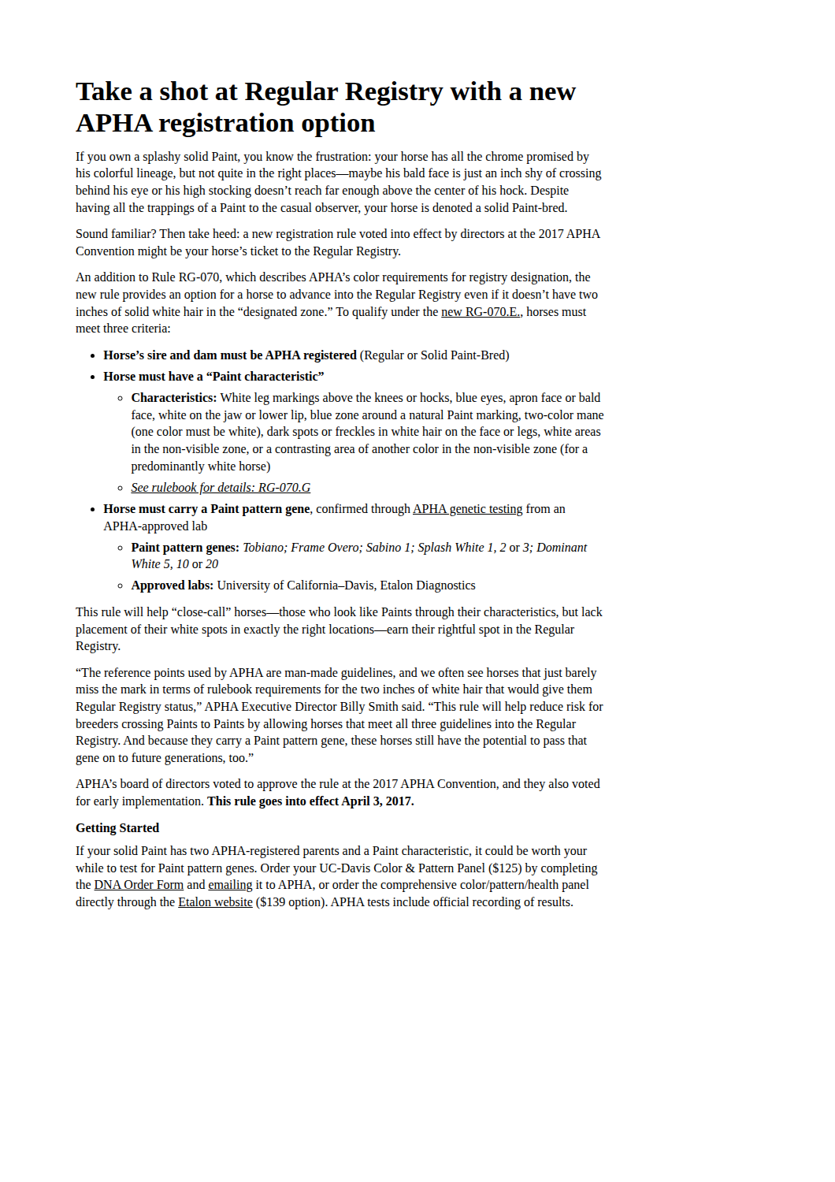Take a shot at Regular Registry with a new APHA registration option
If you own a splashy solid Paint, you know the frustration: your horse has all the chrome promised by his colorful lineage, but not quite in the right places—maybe his bald face is just an inch shy of crossing behind his eye or his high stocking doesn’t reach far enough above the center of his hock. Despite having all the trappings of a Paint to the casual observer, your horse is denoted a solid Paint-bred.
Sound familiar? Then take heed: a new registration rule voted into effect by directors at the 2017 APHA Convention might be your horse’s ticket to the Regular Registry.
An addition to Rule RG-070, which describes APHA’s color requirements for registry designation, the new rule provides an option for a horse to advance into the Regular Registry even if it doesn’t have two inches of solid white hair in the “designated zone.” To qualify under the new RG-070.E., horses must meet three criteria:
Horse’s sire and dam must be APHA registered (Regular or Solid Paint-Bred)
Horse must have a “Paint characteristic”
Characteristics: White leg markings above the knees or hocks, blue eyes, apron face or bald face, white on the jaw or lower lip, blue zone around a natural Paint marking, two-color mane (one color must be white), dark spots or freckles in white hair on the face or legs, white areas in the non-visible zone, or a contrasting area of another color in the non-visible zone (for a predominantly white horse)
See rulebook for details: RG-070.G
Horse must carry a Paint pattern gene, confirmed through APHA genetic testing from an APHA-approved lab
Paint pattern genes: Tobiano; Frame Overo; Sabino 1; Splash White 1, 2 or 3; Dominant White 5, 10 or 20
Approved labs: University of California–Davis, Etalon Diagnostics
This rule will help “close-call” horses—those who look like Paints through their characteristics, but lack placement of their white spots in exactly the right locations—earn their rightful spot in the Regular Registry.
“The reference points used by APHA are man-made guidelines, and we often see horses that just barely miss the mark in terms of rulebook requirements for the two inches of white hair that would give them Regular Registry status,” APHA Executive Director Billy Smith said. “This rule will help reduce risk for breeders crossing Paints to Paints by allowing horses that meet all three guidelines into the Regular Registry. And because they carry a Paint pattern gene, these horses still have the potential to pass that gene on to future generations, too.”
APHA’s board of directors voted to approve the rule at the 2017 APHA Convention, and they also voted for early implementation. This rule goes into effect April 3, 2017.
Getting Started
If your solid Paint has two APHA-registered parents and a Paint characteristic, it could be worth your while to test for Paint pattern genes. Order your UC-Davis Color & Pattern Panel ($125) by completing the DNA Order Form and emailing it to APHA, or order the comprehensive color/pattern/health panel directly through the Etalon website ($139 option). APHA tests include official recording of results.